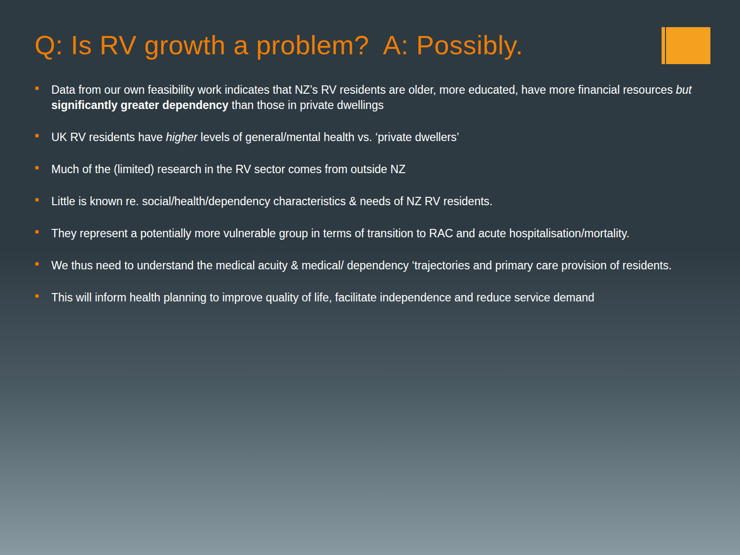Q: Is RV growth a problem? A: Possibly.
Data from our own feasibility work indicates that NZ’s RV residents are older, more educated, have more financial resources but significantly greater dependency than those in private dwellings
UK RV residents have higher levels of general/mental health vs. ‘private dwellers’
Much of the (limited) research in the RV sector comes from outside NZ
Little is known re. social/health/dependency characteristics & needs of NZ RV residents.
They represent a potentially more vulnerable group in terms of transition to RAC and acute hospitalisation/mortality.
We thus need to understand the medical acuity & medical/ dependency ‘trajectories and primary care provision of residents.
This will inform health planning to improve quality of life, facilitate independence and reduce service demand